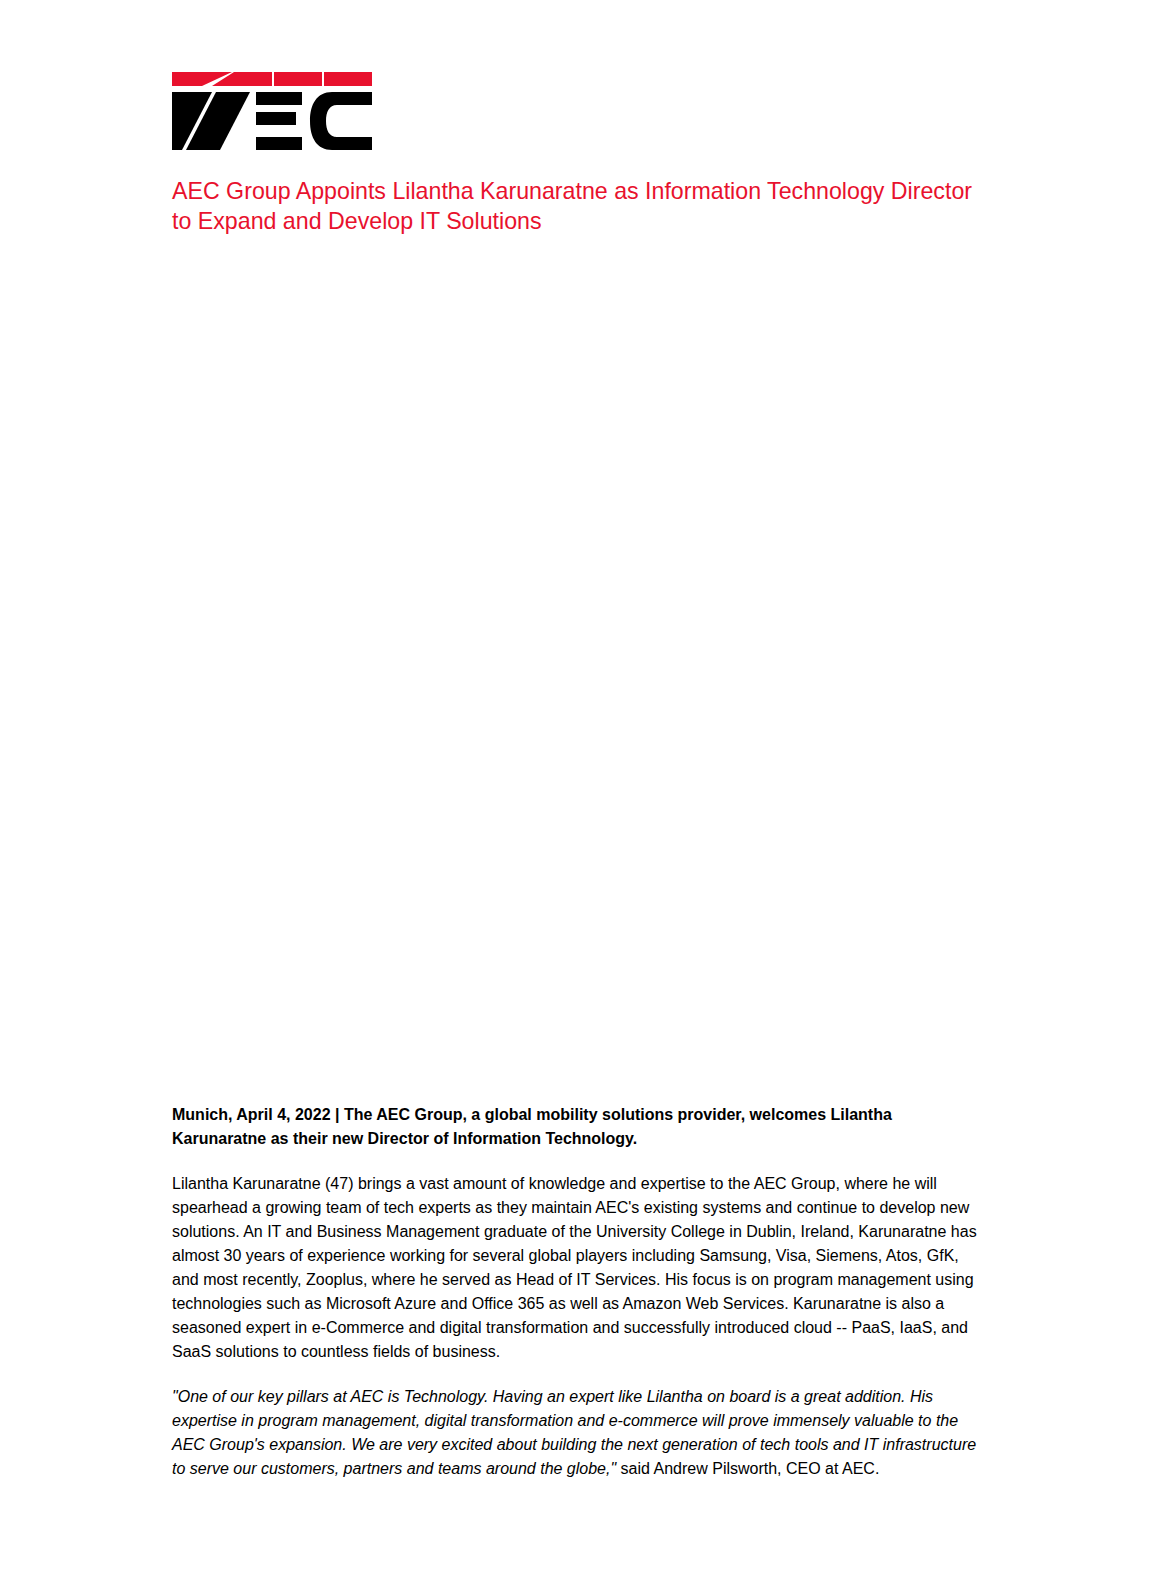AEC Group Appoints Lilantha Karunaratne as Information Technology Director to Expand and Develop IT Solutions
Munich, April 4, 2022 | The AEC Group, a global mobility solutions provider, welcomes Lilantha Karunaratne as their new Director of Information Technology.
Lilantha Karunaratne (47) brings a vast amount of knowledge and expertise to the AEC Group, where he will spearhead a growing team of tech experts as they maintain AEC's existing systems and continue to develop new solutions. An IT and Business Management graduate of the University College in Dublin, Ireland, Karunaratne has almost 30 years of experience working for several global players including Samsung, Visa, Siemens, Atos, GfK, and most recently, Zooplus, where he served as Head of IT Services. His focus is on program management using technologies such as Microsoft Azure and Office 365 as well as Amazon Web Services. Karunaratne is also a seasoned expert in e-Commerce and digital transformation and successfully introduced cloud -- PaaS, IaaS, and SaaS solutions to countless fields of business.
"One of our key pillars at AEC is Technology. Having an expert like Lilantha on board is a great addition. His expertise in program management, digital transformation and e-commerce will prove immensely valuable to the AEC Group's expansion. We are very excited about building the next generation of tech tools and IT infrastructure to serve our customers, partners and teams around the globe," said Andrew Pilsworth, CEO at AEC.